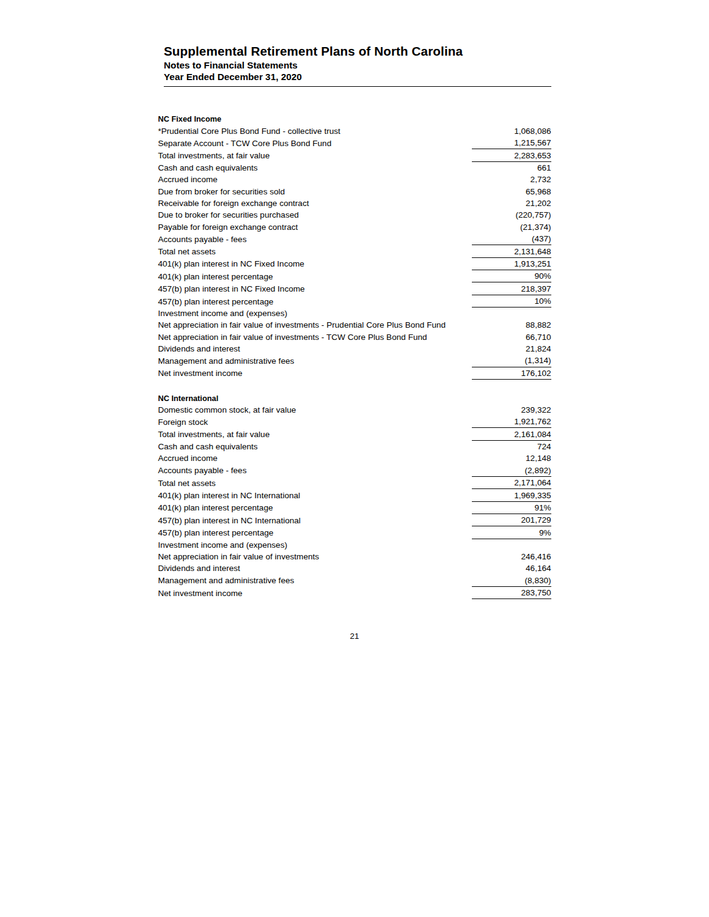Supplemental Retirement Plans of North Carolina
Notes to Financial Statements
Year Ended December 31, 2020
| NC Fixed Income | |
| *Prudential Core Plus Bond Fund - collective trust | 1,068,086 |
| Separate Account - TCW Core Plus Bond Fund | 1,215,567 |
| Total investments, at fair value | 2,283,653 |
| Cash and cash equivalents | 661 |
| Accrued income | 2,732 |
| Due from broker for securities sold | 65,968 |
| Receivable for foreign exchange contract | 21,202 |
| Due to broker for securities purchased | (220,757) |
| Payable for foreign exchange contract | (21,374) |
| Accounts payable - fees | (437) |
| Total net assets | 2,131,648 |
| 401(k) plan interest in NC Fixed Income | 1,913,251 |
| 401(k) plan interest percentage | 90% |
| 457(b) plan interest in NC Fixed Income | 218,397 |
| 457(b) plan interest percentage | 10% |
| Investment income and (expenses) | |
| Net appreciation in fair value of investments - Prudential Core Plus Bond Fund | 88,882 |
| Net appreciation in fair value of investments - TCW Core Plus Bond Fund | 66,710 |
| Dividends and interest | 21,824 |
| Management and administrative fees | (1,314) |
| Net investment income | 176,102 |
| NC International | |
| Domestic common stock, at fair value | 239,322 |
| Foreign stock | 1,921,762 |
| Total investments, at fair value | 2,161,084 |
| Cash and cash equivalents | 724 |
| Accrued income | 12,148 |
| Accounts payable - fees | (2,892) |
| Total net assets | 2,171,064 |
| 401(k) plan interest in NC International | 1,969,335 |
| 401(k) plan interest percentage | 91% |
| 457(b) plan interest in NC International | 201,729 |
| 457(b) plan interest percentage | 9% |
| Investment income and (expenses) | |
| Net appreciation in fair value of investments | 246,416 |
| Dividends and interest | 46,164 |
| Management and administrative fees | (8,830) |
| Net investment income | 283,750 |
21